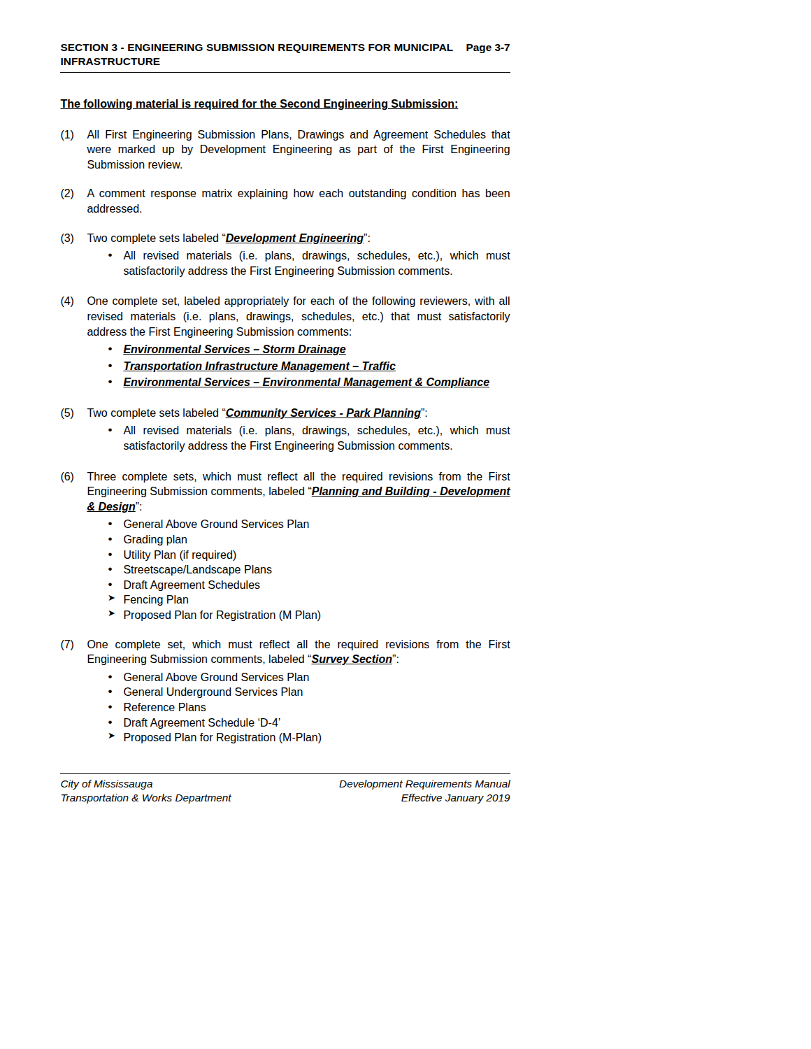SECTION 3 - ENGINEERING SUBMISSION REQUIREMENTS FOR MUNICIPAL INFRASTRUCTURE Page 3-7
The following material is required for the Second Engineering Submission:
(1)
All First Engineering Submission Plans, Drawings and Agreement Schedules that were marked up by Development Engineering as part of the First Engineering Submission review.
(2)
A comment response matrix explaining how each outstanding condition has been addressed.
(3)
Two complete sets labeled “Development Engineering”:
All revised materials (i.e. plans, drawings, schedules, etc.), which must satisfactorily address the First Engineering Submission comments.
(4)
One complete set, labeled appropriately for each of the following reviewers, with all revised materials (i.e. plans, drawings, schedules, etc.) that must satisfactorily address the First Engineering Submission comments:
Environmental Services – Storm Drainage
Transportation Infrastructure Management – Traffic
Environmental Services – Environmental Management & Compliance
(5)
Two complete sets labeled “Community Services - Park Planning”:
All revised materials (i.e. plans, drawings, schedules, etc.), which must satisfactorily address the First Engineering Submission comments.
(6)
Three complete sets, which must reflect all the required revisions from the First Engineering Submission comments, labeled “Planning and Building - Development & Design”:
General Above Ground Services Plan
Grading plan
Utility Plan (if required)
Streetscape/Landscape Plans
Draft Agreement Schedules
Fencing Plan
Proposed Plan for Registration (M Plan)
(7)
One complete set, which must reflect all the required revisions from the First Engineering Submission comments, labeled “Survey Section”:
General Above Ground Services Plan
General Underground Services Plan
Reference Plans
Draft Agreement Schedule ‘D-4’
Proposed Plan for Registration (M-Plan)
City of Mississauga
Transportation & Works Department
Development Requirements Manual
Effective January 2019